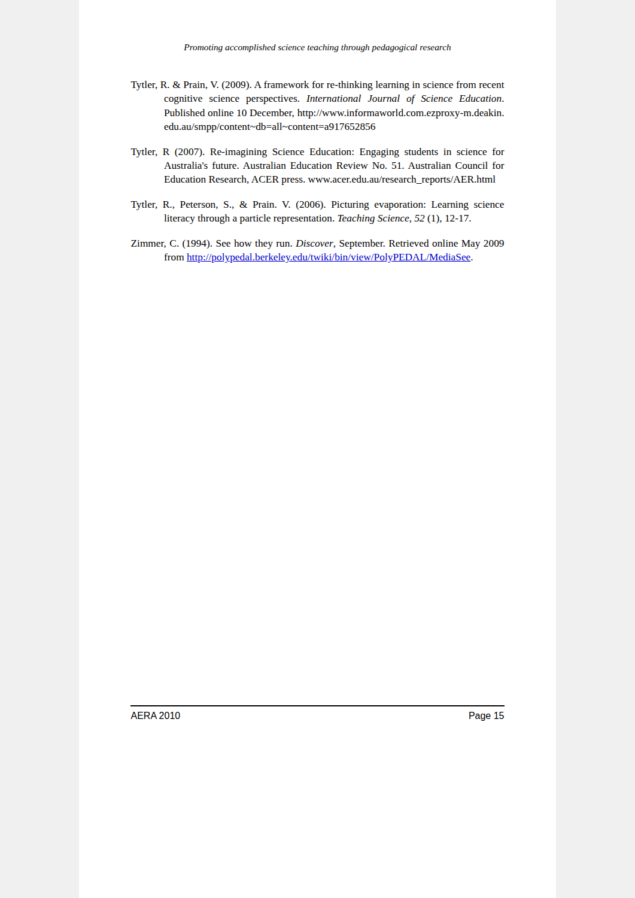Promoting accomplished science teaching through pedagogical research
Tytler, R. & Prain, V. (2009). A framework for re-thinking learning in science from recent cognitive science perspectives. International Journal of Science Education. Published online 10 December, http://www.informaworld.com.ezproxy-m.deakin.edu.au/smpp/content~db=all~content=a917652856
Tytler, R (2007). Re-imagining Science Education: Engaging students in science for Australia's future. Australian Education Review No. 51. Australian Council for Education Research, ACER press. www.acer.edu.au/research_reports/AER.html
Tytler, R., Peterson, S., & Prain. V. (2006). Picturing evaporation: Learning science literacy through a particle representation. Teaching Science, 52 (1), 12-17.
Zimmer, C. (1994). See how they run. Discover, September. Retrieved online May 2009 from http://polypedal.berkeley.edu/twiki/bin/view/PolyPEDAL/MediaSee.
AERA 2010 Page 15